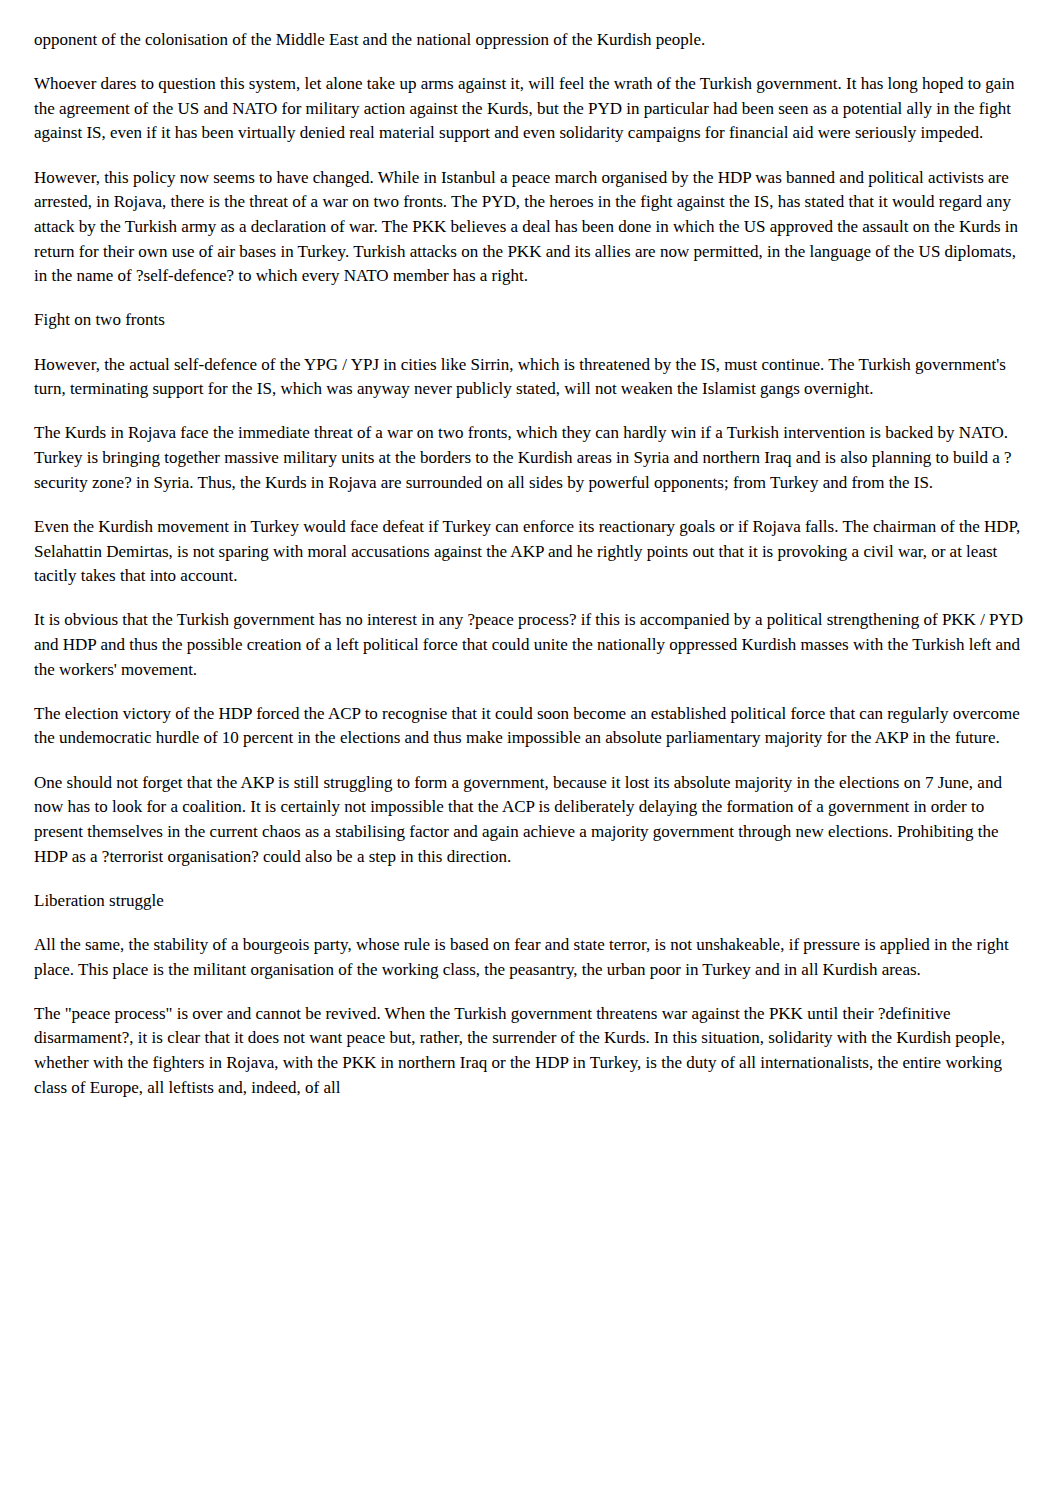opponent of the colonisation of the Middle East and the national oppression of the Kurdish people.
Whoever dares to question this system, let alone take up arms against it, will feel the wrath of the Turkish government. It has long hoped to gain the agreement of the US and NATO for military action against the Kurds, but the PYD in particular had been seen as a potential ally in the fight against IS, even if it has been virtually denied real material support and even solidarity campaigns for financial aid were seriously impeded.
However, this policy now seems to have changed. While in Istanbul a peace march organised by the HDP was banned and political activists are arrested, in Rojava, there is the threat of a war on two fronts. The PYD, the heroes in the fight against the IS, has stated that it would regard any attack by the Turkish army as a declaration of war. The PKK believes a deal has been done in which the US approved the assault on the Kurds in return for their own use of air bases in Turkey. Turkish attacks on the PKK and its allies are now permitted, in the language of the US diplomats, in the name of ?self-defence? to which every NATO member has a right.
Fight on two fronts
However, the actual self-defence of the YPG / YPJ in cities like Sirrin, which is threatened by the IS, must continue. The Turkish government's turn, terminating support for the IS, which was anyway never publicly stated, will not weaken the Islamist gangs overnight.
The Kurds in Rojava face the immediate threat of a war on two fronts, which they can hardly win if a Turkish intervention is backed by NATO. Turkey is bringing together massive military units at the borders to the Kurdish areas in Syria and northern Iraq and is also planning to build a ?security zone? in Syria. Thus, the Kurds in Rojava are surrounded on all sides by powerful opponents; from Turkey and from the IS.
Even the Kurdish movement in Turkey would face defeat if Turkey can enforce its reactionary goals or if Rojava falls. The chairman of the HDP, Selahattin Demirtas, is not sparing with moral accusations against the AKP and he rightly points out that it is provoking a civil war, or at least tacitly takes that into account.
It is obvious that the Turkish government has no interest in any ?peace process? if this is accompanied by a political strengthening of PKK / PYD and HDP and thus the possible creation of a left political force that could unite the nationally oppressed Kurdish masses with the Turkish left and the workers' movement.
The election victory of the HDP forced the ACP to recognise that it could soon become an established political force that can regularly overcome the undemocratic hurdle of 10 percent in the elections and thus make impossible an absolute parliamentary majority for the AKP in the future.
One should not forget that the AKP is still struggling to form a government, because it lost its absolute majority in the elections on 7 June, and now has to look for a coalition. It is certainly not impossible that the ACP is deliberately delaying the formation of a government in order to present themselves in the current chaos as a stabilising factor and again achieve a majority government through new elections. Prohibiting the HDP as a ?terrorist organisation? could also be a step in this direction.
Liberation struggle
All the same, the stability of a bourgeois party, whose rule is based on fear and state terror, is not unshakeable, if pressure is applied in the right place. This place is the militant organisation of the working class, the peasantry, the urban poor in Turkey and in all Kurdish areas.
The "peace process" is over and cannot be revived. When the Turkish government threatens war against the PKK until their ?definitive disarmament?, it is clear that it does not want peace but, rather, the surrender of the Kurds. In this situation, solidarity with the Kurdish people, whether with the fighters in Rojava, with the PKK in northern Iraq or the HDP in Turkey, is the duty of all internationalists, the entire working class of Europe, all leftists and, indeed, of all